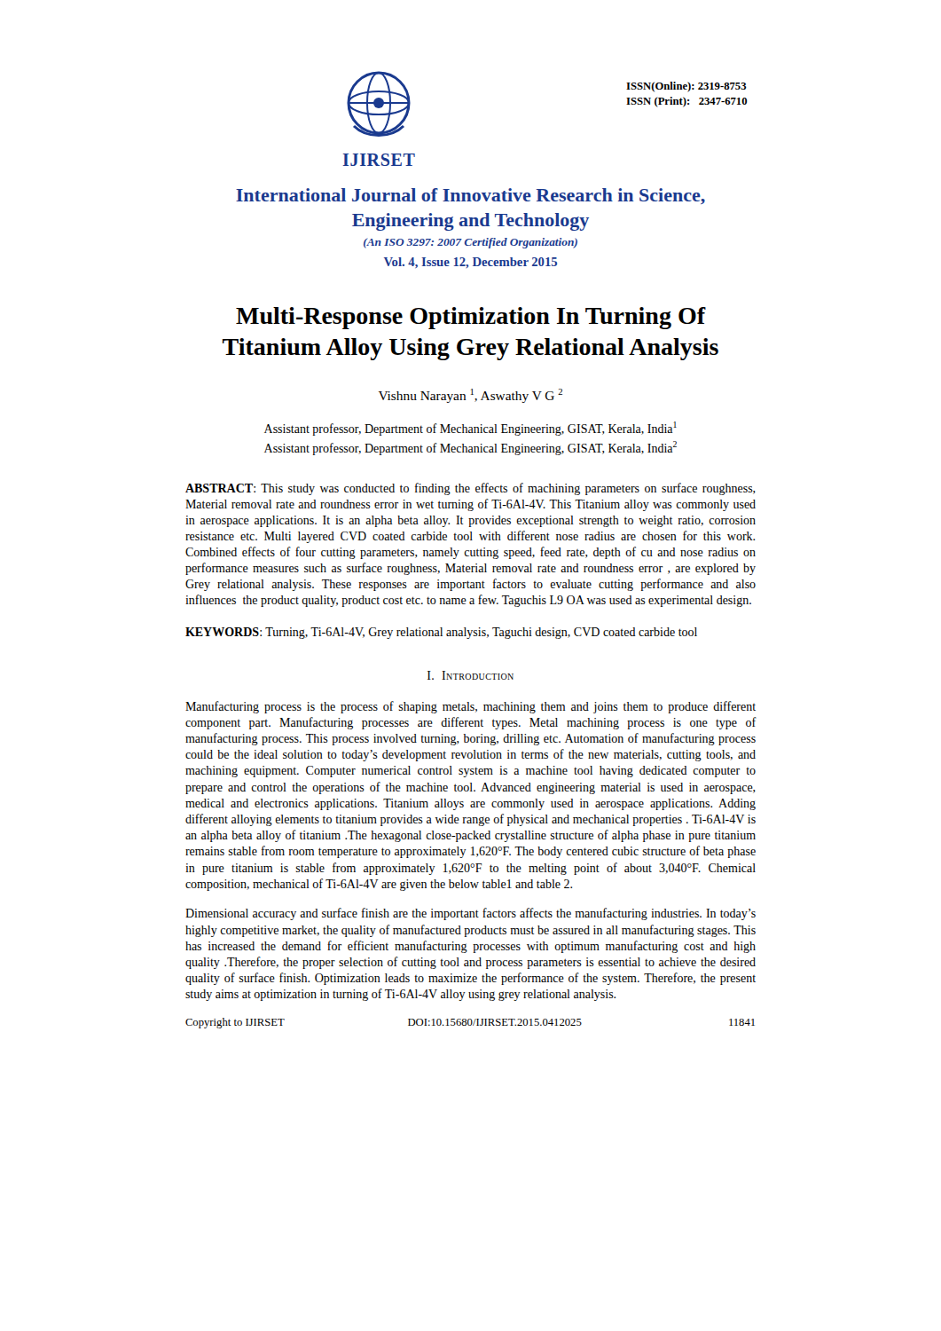IJIRSET
ISSN(Online): 2319-8753
ISSN (Print): 2347-6710
International Journal of Innovative Research in Science,
Engineering and Technology
(An ISO 3297: 2007 Certified Organization)
Vol. 4, Issue 12, December 2015
Multi-Response Optimization In Turning Of Titanium Alloy Using Grey Relational Analysis
Vishnu Narayan 1, Aswathy V G 2
Assistant professor, Department of Mechanical Engineering, GISAT, Kerala, India1
Assistant professor, Department of Mechanical Engineering, GISAT, Kerala, India2
ABSTRACT: This study was conducted to finding the effects of machining parameters on surface roughness, Material removal rate and roundness error in wet turning of Ti-6Al-4V. This Titanium alloy was commonly used in aerospace applications. It is an alpha beta alloy. It provides exceptional strength to weight ratio, corrosion resistance etc. Multi layered CVD coated carbide tool with different nose radius are chosen for this work. Combined effects of four cutting parameters, namely cutting speed, feed rate, depth of cu and nose radius on performance measures such as surface roughness, Material removal rate and roundness error , are explored by Grey relational analysis. These responses are important factors to evaluate cutting performance and also influences the product quality, product cost etc. to name a few. Taguchis L9 OA was used as experimental design.
KEYWORDS: Turning, Ti-6Al-4V, Grey relational analysis, Taguchi design, CVD coated carbide tool
I. Introduction
Manufacturing process is the process of shaping metals, machining them and joins them to produce different component part. Manufacturing processes are different types. Metal machining process is one type of manufacturing process. This process involved turning, boring, drilling etc. Automation of manufacturing process could be the ideal solution to today’s development revolution in terms of the new materials, cutting tools, and machining equipment. Computer numerical control system is a machine tool having dedicated computer to prepare and control the operations of the machine tool. Advanced engineering material is used in aerospace, medical and electronics applications. Titanium alloys are commonly used in aerospace applications. Adding different alloying elements to titanium provides a wide range of physical and mechanical properties . Ti-6Al-4V is an alpha beta alloy of titanium .The hexagonal close-packed crystalline structure of alpha phase in pure titanium remains stable from room temperature to approximately 1,620°F. The body centered cubic structure of beta phase in pure titanium is stable from approximately 1,620°F to the melting point of about 3,040°F. Chemical composition, mechanical of Ti-6Al-4V are given the below table1 and table 2.
Dimensional accuracy and surface finish are the important factors affects the manufacturing industries. In today’s highly competitive market, the quality of manufactured products must be assured in all manufacturing stages. This has increased the demand for efficient manufacturing processes with optimum manufacturing cost and high quality .Therefore, the proper selection of cutting tool and process parameters is essential to achieve the desired quality of surface finish. Optimization leads to maximize the performance of the system. Therefore, the present study aims at optimization in turning of Ti-6Al-4V alloy using grey relational analysis.
Copyright to IJIRSET
DOI:10.15680/IJIRSET.2015.0412025
11841